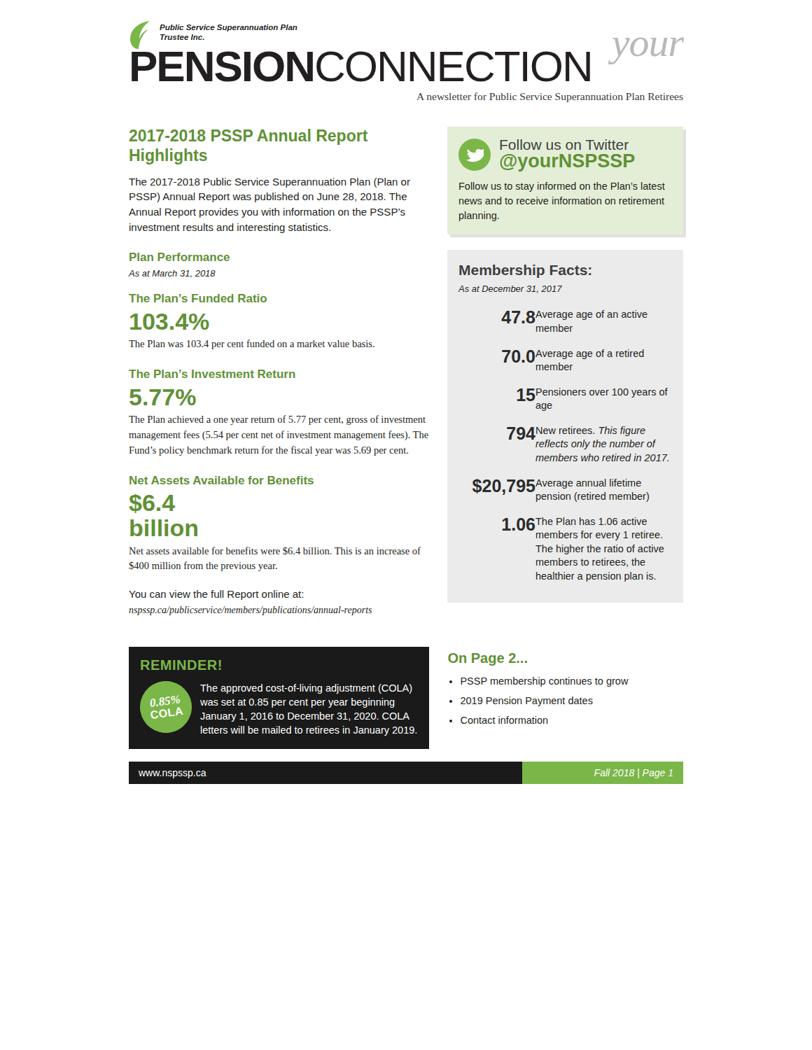Public Service Superannuation Plan
Trustee Inc.
your
PENSIONCONNECTION
A newsletter for Public Service Superannuation Plan Retirees
2017-2018 PSSP Annual Report Highlights
The 2017-2018 Public Service Superannuation Plan (Plan or PSSP) Annual Report was published on June 28, 2018. The Annual Report provides you with information on the PSSP’s investment results and interesting statistics.
Plan Performance
As at March 31, 2018
The Plan’s Funded Ratio
103.4%
The Plan was 103.4 per cent funded on a market value basis.
The Plan’s Investment Return
5.77%
The Plan achieved a one year return of 5.77 per cent, gross of investment management fees (5.54 per cent net of investment management fees). The Fund’s policy benchmark return for the fiscal year was 5.69 per cent.
Net Assets Available for Benefits
$6.4billion
Net assets available for benefits were $6.4 billion. This is an increase of $400 million from the previous year.
You can view the full Report online at:
nspssp.ca/publicservice/members/publications/annual-reports
Follow us on Twitter
@yourNSPSSP
Follow us to stay informed on the Plan’s latest news and to receive information on retirement planning.
Membership Facts:
As at December 31, 2017
| 47.8 | Average age of an active member |
| 70.0 | Average age of a retired member |
| 15 | Pensioners over 100 years of age |
| 794 | New retirees. This figure reflects only the number of members who retired in 2017. |
| $20,795 | Average annual lifetime pension (retired member) |
| 1.06 | The Plan has 1.06 active members for every 1 retiree. The higher the ratio of active members to retirees, the healthier a pension plan is. |
REMINDER!
0.85% COLA
The approved cost-of-living adjustment (COLA) was set at 0.85 per cent per year beginning January 1, 2016 to December 31, 2020. COLA letters will be mailed to retirees in January 2019.
On Page 2...
PSSP membership continues to grow
2019 Pension Payment dates
Contact information
www.nspssp.ca
Fall 2018 | Page 1